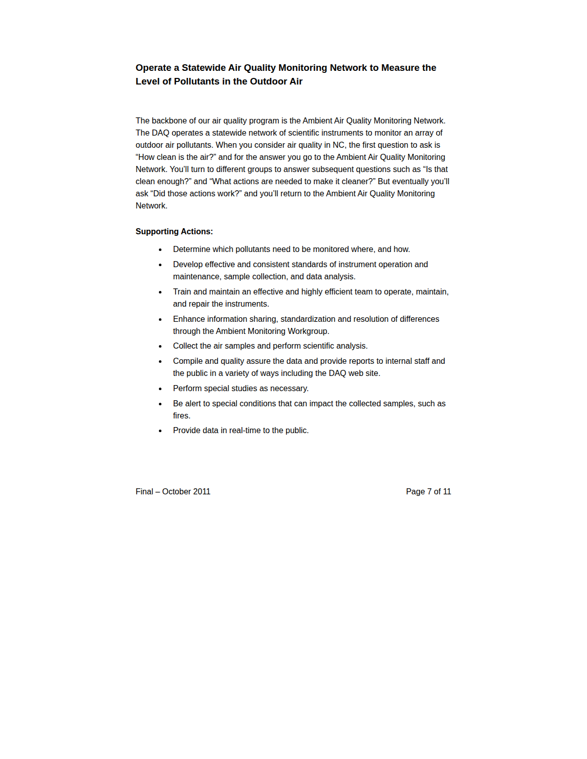Operate a Statewide Air Quality Monitoring Network to Measure the Level of Pollutants in the Outdoor Air
The backbone of our air quality program is the Ambient Air Quality Monitoring Network. The DAQ operates a statewide network of scientific instruments to monitor an array of outdoor air pollutants. When you consider air quality in NC, the first question to ask is “How clean is the air?” and for the answer you go to the Ambient Air Quality Monitoring Network. You’ll turn to different groups to answer subsequent questions such as “Is that clean enough?” and “What actions are needed to make it cleaner?” But eventually you’ll ask “Did those actions work?” and you’ll return to the Ambient Air Quality Monitoring Network.
Supporting Actions:
Determine which pollutants need to be monitored where, and how.
Develop effective and consistent standards of instrument operation and maintenance, sample collection, and data analysis.
Train and maintain an effective and highly efficient team to operate, maintain, and repair the instruments.
Enhance information sharing, standardization and resolution of differences through the Ambient Monitoring Workgroup.
Collect the air samples and perform scientific analysis.
Compile and quality assure the data and provide reports to internal staff and the public in a variety of ways including the DAQ web site.
Perform special studies as necessary.
Be alert to special conditions that can impact the collected samples, such as fires.
Provide data in real-time to the public.
Final – October 2011 Page 7 of 11